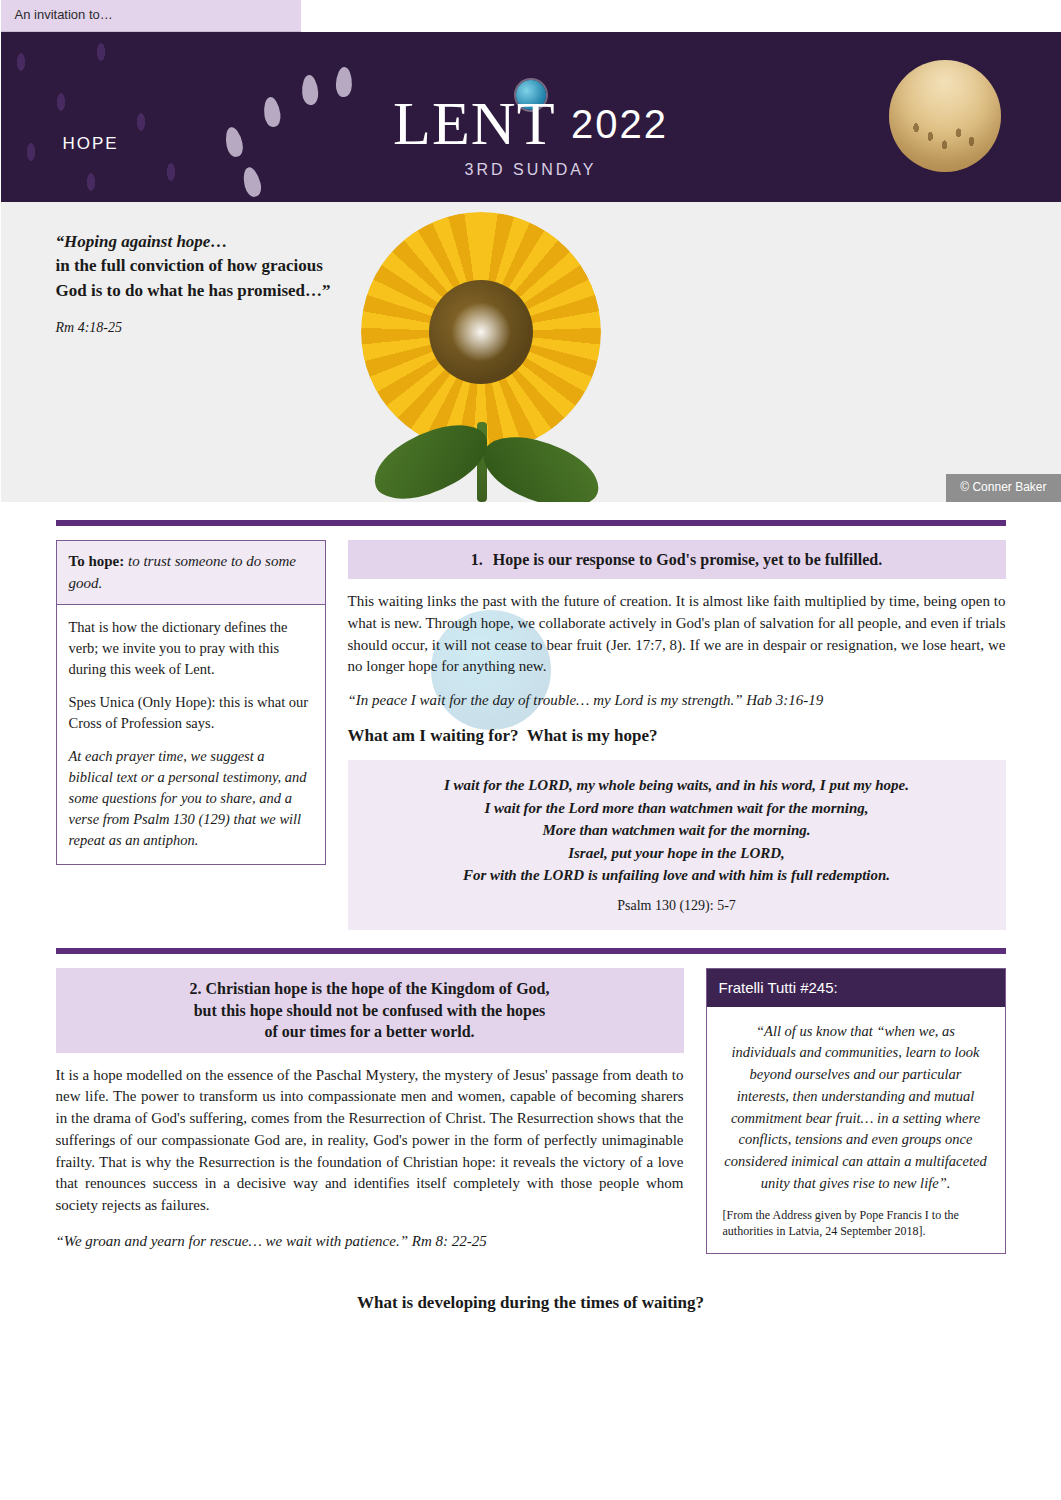An invitation to…
HOPE
LENT 2022
3RD SUNDAY
“Hoping against hope…
in the full conviction of how gracious
God is to do what he has promised…”
Rm 4:18-25
© Conner Baker
To hope: to trust someone to do some good.
That is how the dictionary defines the verb; we invite you to pray with this during this week of Lent.
Spes Unica (Only Hope): this is what our Cross of Profession says.
At each prayer time, we suggest a biblical text or a personal testimony, and some questions for you to share, and a verse from Psalm 130 (129) that we will repeat as an antiphon.
1. Hope is our response to God's promise, yet to be fulfilled.
This waiting links the past with the future of creation. It is almost like faith multiplied by time, being open to what is new. Through hope, we collaborate actively in God's plan of salvation for all people, and even if trials should occur, it will not cease to bear fruit (Jer. 17:7, 8). If we are in despair or resignation, we lose heart, we no longer hope for anything new.
“In peace I wait for the day of trouble… my Lord is my strength.” Hab 3:16-19
What am I waiting for? What is my hope?
I wait for the LORD, my whole being waits, and in his word, I put my hope.
I wait for the Lord more than watchmen wait for the morning,
More than watchmen wait for the morning.
Israel, put your hope in the LORD,
For with the LORD is unfailing love and with him is full redemption. Psalm 130 (129): 5-7
2. Christian hope is the hope of the Kingdom of God,
but this hope should not be confused with the hopes
of our times for a better world.
It is a hope modelled on the essence of the Paschal Mystery, the mystery of Jesus' passage from death to new life. The power to transform us into compassionate men and women, capable of becoming sharers in the drama of God's suffering, comes from the Resurrection of Christ. The Resurrection shows that the sufferings of our compassionate God are, in reality, God's power in the form of perfectly unimaginable frailty. That is why the Resurrection is the foundation of Christian hope: it reveals the victory of a love that renounces success in a decisive way and identifies itself completely with those people whom society rejects as failures.
“We groan and yearn for rescue… we wait with patience.” Rm 8: 22-25
Fratelli Tutti #245:
“All of us know that “when we, as individuals and communities, learn to look beyond ourselves and our particular interests, then understanding and mutual commitment bear fruit… in a setting where conflicts, tensions and even groups once considered inimical can attain a multifaceted unity that gives rise to new life”. [From the Address given by Pope Francis I to the authorities in Latvia, 24 September 2018].
What is developing during the times of waiting?